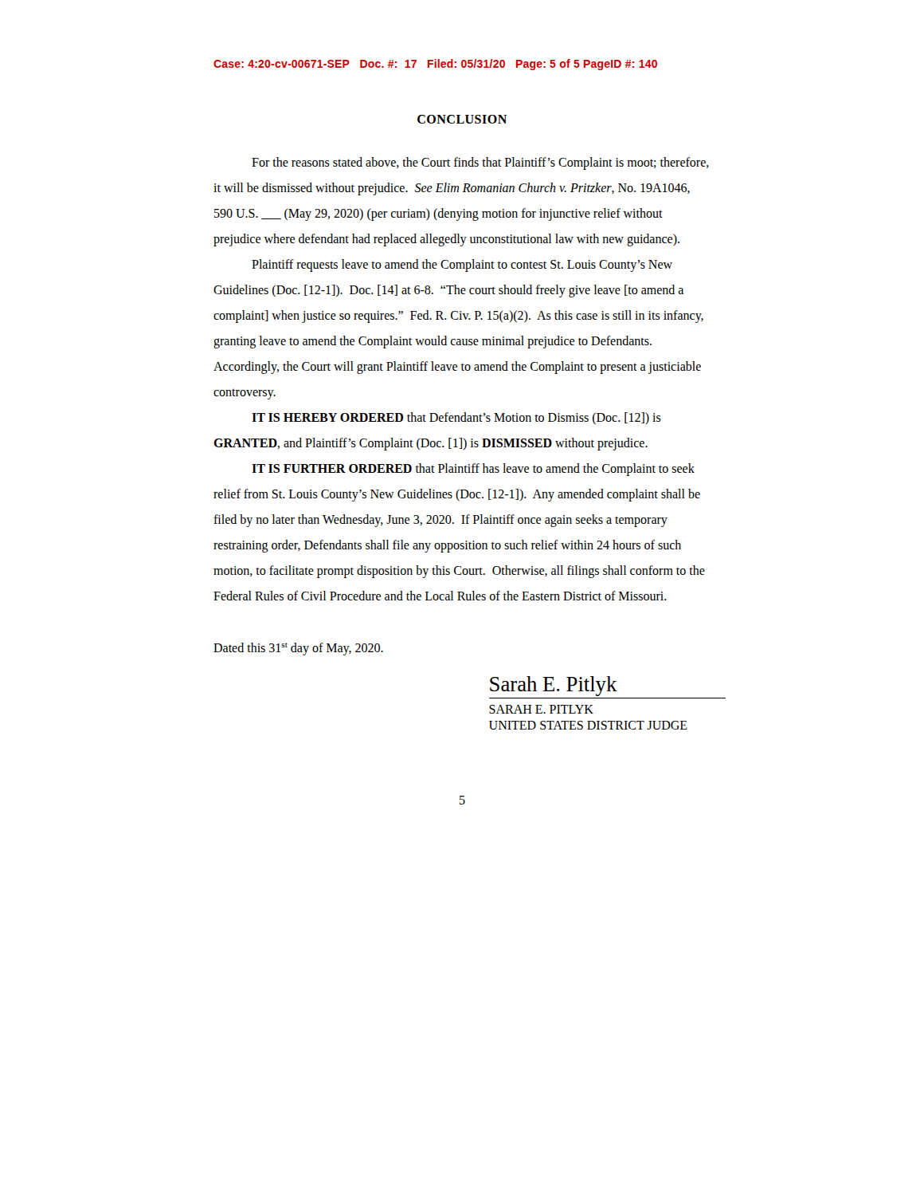Case: 4:20-cv-00671-SEP Doc. #: 17 Filed: 05/31/20 Page: 5 of 5 PageID #: 140
CONCLUSION
For the reasons stated above, the Court finds that Plaintiff’s Complaint is moot; therefore, it will be dismissed without prejudice. See Elim Romanian Church v. Pritzker, No. 19A1046, 590 U.S. ___ (May 29, 2020) (per curiam) (denying motion for injunctive relief without prejudice where defendant had replaced allegedly unconstitutional law with new guidance).
Plaintiff requests leave to amend the Complaint to contest St. Louis County’s New Guidelines (Doc. [12-1]). Doc. [14] at 6-8. “The court should freely give leave [to amend a complaint] when justice so requires.” Fed. R. Civ. P. 15(a)(2). As this case is still in its infancy, granting leave to amend the Complaint would cause minimal prejudice to Defendants. Accordingly, the Court will grant Plaintiff leave to amend the Complaint to present a justiciable controversy.
IT IS HEREBY ORDERED that Defendant’s Motion to Dismiss (Doc. [12]) is GRANTED, and Plaintiff’s Complaint (Doc. [1]) is DISMISSED without prejudice.
IT IS FURTHER ORDERED that Plaintiff has leave to amend the Complaint to seek relief from St. Louis County’s New Guidelines (Doc. [12-1]). Any amended complaint shall be filed by no later than Wednesday, June 3, 2020. If Plaintiff once again seeks a temporary restraining order, Defendants shall file any opposition to such relief within 24 hours of such motion, to facilitate prompt disposition by this Court. Otherwise, all filings shall conform to the Federal Rules of Civil Procedure and the Local Rules of the Eastern District of Missouri.
Dated this 31st day of May, 2020.
Sarah E. Pitlyk
SARAH E. PITLYK
UNITED STATES DISTRICT JUDGE
5